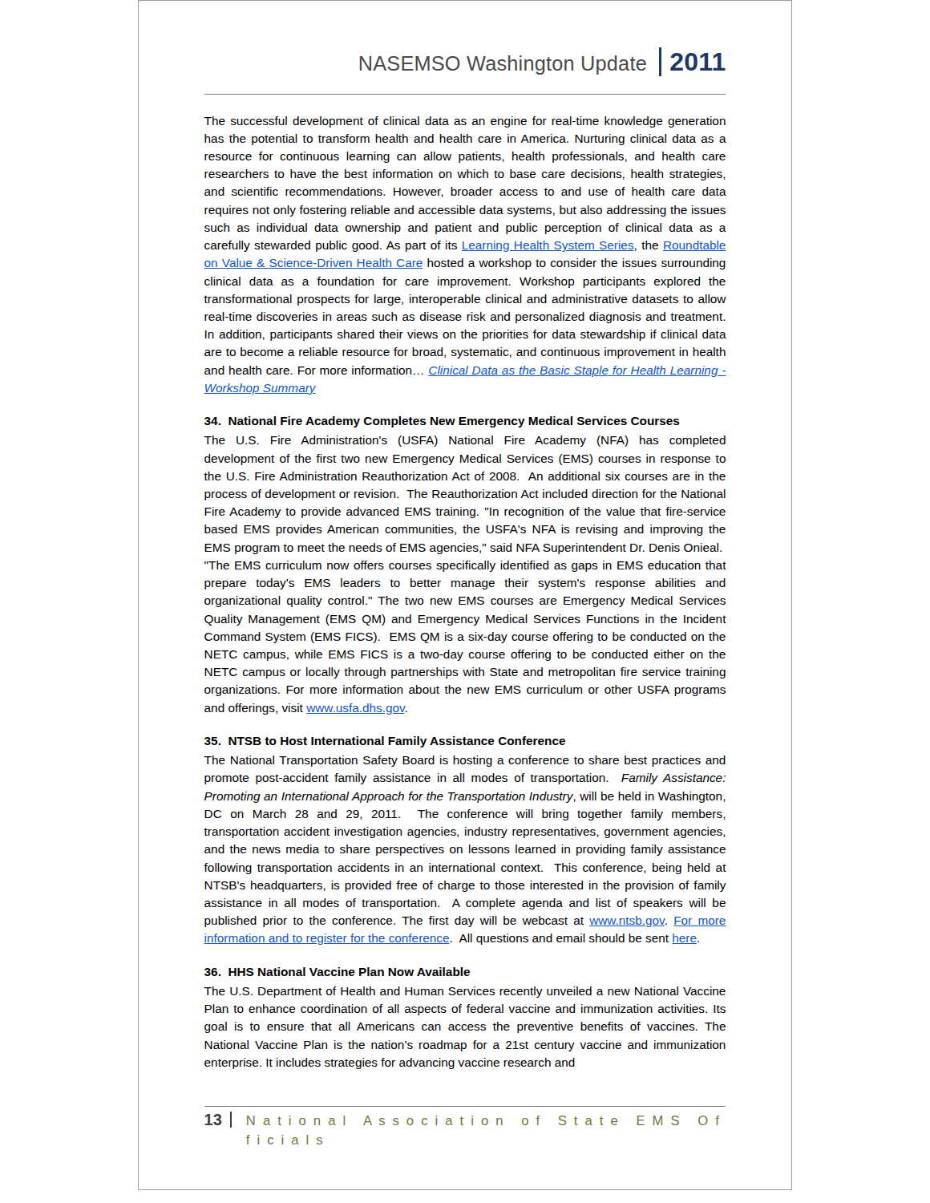NASEMSO Washington Update 2011
The successful development of clinical data as an engine for real-time knowledge generation has the potential to transform health and health care in America. Nurturing clinical data as a resource for continuous learning can allow patients, health professionals, and health care researchers to have the best information on which to base care decisions, health strategies, and scientific recommendations. However, broader access to and use of health care data requires not only fostering reliable and accessible data systems, but also addressing the issues such as individual data ownership and patient and public perception of clinical data as a carefully stewarded public good. As part of its Learning Health System Series, the Roundtable on Value & Science-Driven Health Care hosted a workshop to consider the issues surrounding clinical data as a foundation for care improvement. Workshop participants explored the transformational prospects for large, interoperable clinical and administrative datasets to allow real-time discoveries in areas such as disease risk and personalized diagnosis and treatment. In addition, participants shared their views on the priorities for data stewardship if clinical data are to become a reliable resource for broad, systematic, and continuous improvement in health and health care. For more information… Clinical Data as the Basic Staple for Health Learning - Workshop Summary
34. National Fire Academy Completes New Emergency Medical Services Courses
The U.S. Fire Administration's (USFA) National Fire Academy (NFA) has completed development of the first two new Emergency Medical Services (EMS) courses in response to the U.S. Fire Administration Reauthorization Act of 2008. An additional six courses are in the process of development or revision. The Reauthorization Act included direction for the National Fire Academy to provide advanced EMS training. "In recognition of the value that fire-service based EMS provides American communities, the USFA's NFA is revising and improving the EMS program to meet the needs of EMS agencies," said NFA Superintendent Dr. Denis Onieal. "The EMS curriculum now offers courses specifically identified as gaps in EMS education that prepare today's EMS leaders to better manage their system's response abilities and organizational quality control." The two new EMS courses are Emergency Medical Services Quality Management (EMS QM) and Emergency Medical Services Functions in the Incident Command System (EMS FICS). EMS QM is a six-day course offering to be conducted on the NETC campus, while EMS FICS is a two-day course offering to be conducted either on the NETC campus or locally through partnerships with State and metropolitan fire service training organizations. For more information about the new EMS curriculum or other USFA programs and offerings, visit www.usfa.dhs.gov.
35. NTSB to Host International Family Assistance Conference
The National Transportation Safety Board is hosting a conference to share best practices and promote post-accident family assistance in all modes of transportation. Family Assistance: Promoting an International Approach for the Transportation Industry, will be held in Washington, DC on March 28 and 29, 2011. The conference will bring together family members, transportation accident investigation agencies, industry representatives, government agencies, and the news media to share perspectives on lessons learned in providing family assistance following transportation accidents in an international context. This conference, being held at NTSB's headquarters, is provided free of charge to those interested in the provision of family assistance in all modes of transportation. A complete agenda and list of speakers will be published prior to the conference. The first day will be webcast at www.ntsb.gov. For more information and to register for the conference. All questions and email should be sent here.
36. HHS National Vaccine Plan Now Available
The U.S. Department of Health and Human Services recently unveiled a new National Vaccine Plan to enhance coordination of all aspects of federal vaccine and immunization activities. Its goal is to ensure that all Americans can access the preventive benefits of vaccines. The National Vaccine Plan is the nation’s roadmap for a 21st century vaccine and immunization enterprise. It includes strategies for advancing vaccine research and
13
N a t i o n a l A s s o c i a t i o n o f S t a t e E M S O f f i c i a l s